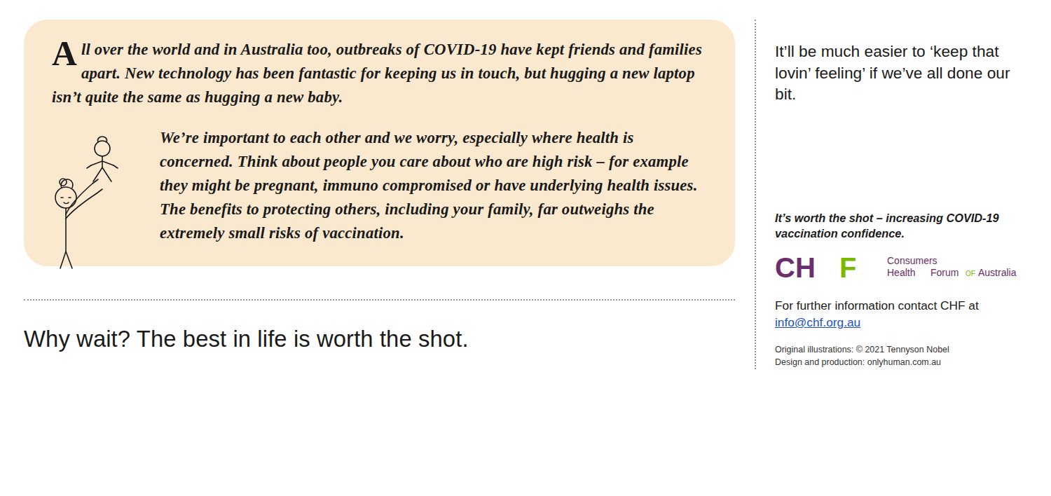All over the world and in Australia too, outbreaks of COVID-19 have kept friends and families apart. New technology has been fantastic for keeping us in touch, but hugging a new laptop isn’t quite the same as hugging a new baby.
We’re important to each other and we worry, especially where health is concerned. Think about people you care about who are high risk – for example they might be pregnant, immuno compromised or have underlying health issues. The benefits to protecting others, including your family, far outweighs the extremely small risks of vaccination.
Why wait? The best in life is worth the shot.
It’ll be much easier to ‘keep that lovin’ feeling’ if we’ve all done our bit.
It’s worth the shot – increasing COVID-19 vaccination confidence.
CH F Consumers Health Forum OF Australia
For further information contact CHF at info@chf.org.au
Original illustrations: © 2021 Tennyson Nobel
Design and production: onlyhuman.com.au